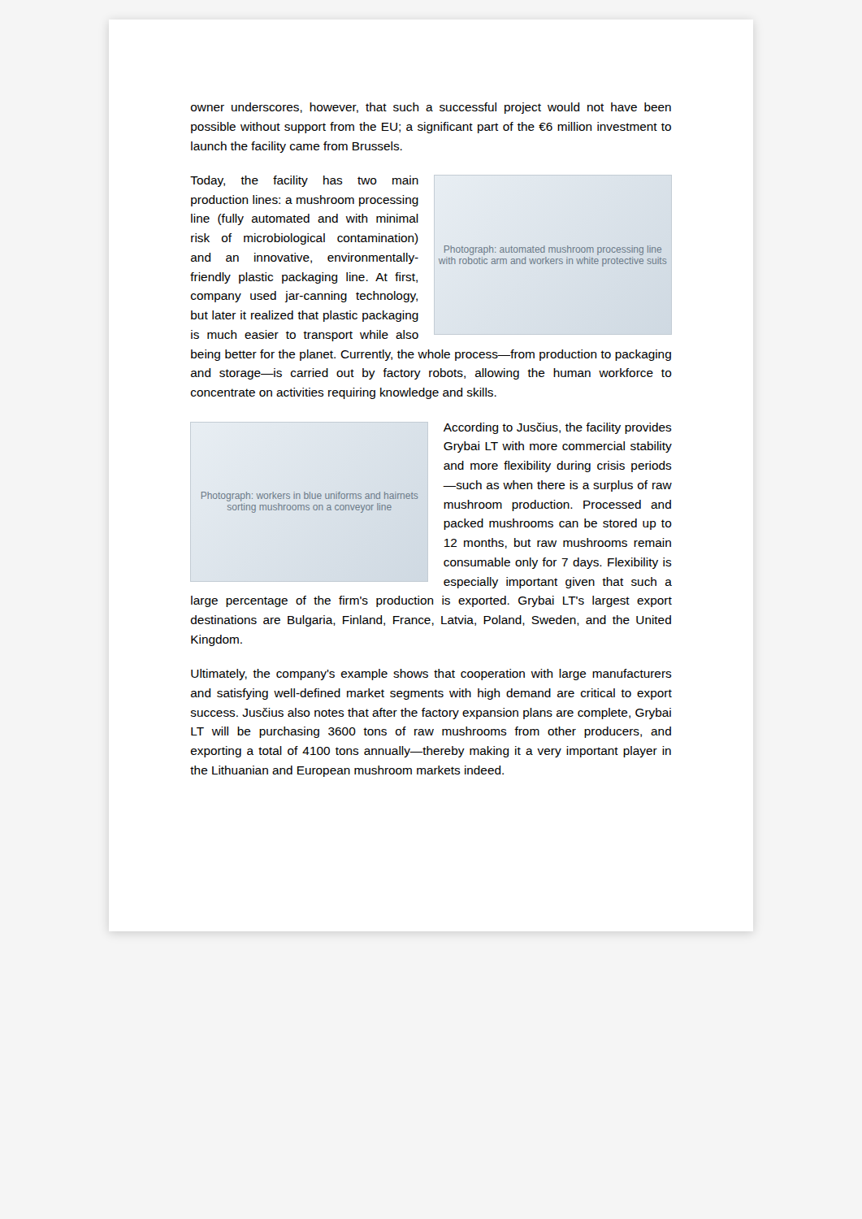owner underscores, however, that such a successful project would not have been possible without support from the EU; a significant part of the €6 million investment to launch the facility came from Brussels.
Photograph: automated mushroom processing line with robotic arm and workers in white protective suits
Today, the facility has two main production lines: a mushroom processing line (fully automated and with minimal risk of microbiological contamination) and an innovative, environmentally-friendly plastic packaging line. At first, company used jar-canning technology, but later it realized that plastic packaging is much easier to transport while also being better for the planet. Currently, the whole process—from production to packaging and storage—is carried out by factory robots, allowing the human workforce to concentrate on activities requiring knowledge and skills.
Photograph: workers in blue uniforms and hairnets sorting mushrooms on a conveyor line
According to Jusčius, the facility provides Grybai LT with more commercial stability and more flexibility during crisis periods—such as when there is a surplus of raw mushroom production. Processed and packed mushrooms can be stored up to 12 months, but raw mushrooms remain consumable only for 7 days. Flexibility is especially important given that such a large percentage of the firm's production is exported. Grybai LT's largest export destinations are Bulgaria, Finland, France, Latvia, Poland, Sweden, and the United Kingdom.
Ultimately, the company's example shows that cooperation with large manufacturers and satisfying well-defined market segments with high demand are critical to export success. Jusčius also notes that after the factory expansion plans are complete, Grybai LT will be purchasing 3600 tons of raw mushrooms from other producers, and exporting a total of 4100 tons annually—thereby making it a very important player in the Lithuanian and European mushroom markets indeed.